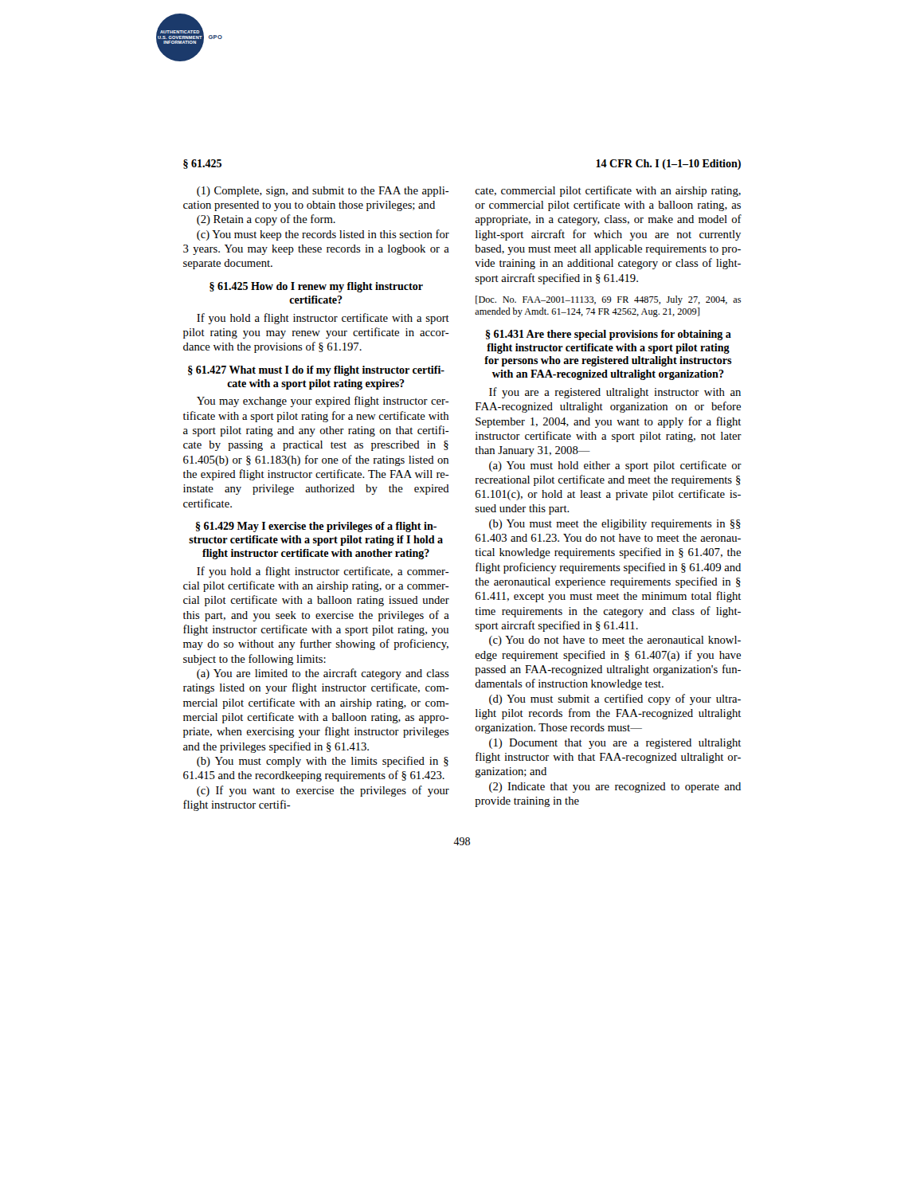AUTHENTICATED
U.S. GOVERNMENT
INFORMATION
GPO
§ 61.425
14 CFR Ch. I (1–1–10 Edition)
(1) Complete, sign, and submit to the FAA the application presented to you to obtain those privileges; and
(2) Retain a copy of the form.
(c) You must keep the records listed in this section for 3 years. You may keep these records in a logbook or a separate document.
§ 61.425 How do I renew my flight instructor certificate?
If you hold a flight instructor certificate with a sport pilot rating you may renew your certificate in accordance with the provisions of § 61.197.
§ 61.427 What must I do if my flight instructor certificate with a sport pilot rating expires?
You may exchange your expired flight instructor certificate with a sport pilot rating for a new certificate with a sport pilot rating and any other rating on that certificate by passing a practical test as prescribed in § 61.405(b) or § 61.183(h) for one of the ratings listed on the expired flight instructor certificate. The FAA will reinstate any privilege authorized by the expired certificate.
§ 61.429 May I exercise the privileges of a flight instructor certificate with a sport pilot rating if I hold a flight instructor certificate with another rating?
If you hold a flight instructor certificate, a commercial pilot certificate with an airship rating, or a commercial pilot certificate with a balloon rating issued under this part, and you seek to exercise the privileges of a flight instructor certificate with a sport pilot rating, you may do so without any further showing of proficiency, subject to the following limits:
(a) You are limited to the aircraft category and class ratings listed on your flight instructor certificate, commercial pilot certificate with an airship rating, or commercial pilot certificate with a balloon rating, as appropriate, when exercising your flight instructor privileges and the privileges specified in § 61.413.
(b) You must comply with the limits specified in § 61.415 and the recordkeeping requirements of § 61.423.
(c) If you want to exercise the privileges of your flight instructor certifi-
cate, commercial pilot certificate with an airship rating, or commercial pilot certificate with a balloon rating, as appropriate, in a category, class, or make and model of light-sport aircraft for which you are not currently based, you must meet all applicable requirements to provide training in an additional category or class of light-sport aircraft specified in § 61.419.
[Doc. No. FAA–2001–11133, 69 FR 44875, July 27, 2004, as amended by Amdt. 61–124, 74 FR 42562, Aug. 21, 2009]
§ 61.431 Are there special provisions for obtaining a flight instructor certificate with a sport pilot rating for persons who are registered ultralight instructors with an FAA-recognized ultralight organization?
If you are a registered ultralight instructor with an FAA-recognized ultralight organization on or before September 1, 2004, and you want to apply for a flight instructor certificate with a sport pilot rating, not later than January 31, 2008—
(a) You must hold either a sport pilot certificate or recreational pilot certificate and meet the requirements § 61.101(c), or hold at least a private pilot certificate issued under this part.
(b) You must meet the eligibility requirements in §§ 61.403 and 61.23. You do not have to meet the aeronautical knowledge requirements specified in § 61.407, the flight proficiency requirements specified in § 61.409 and the aeronautical experience requirements specified in § 61.411, except you must meet the minimum total flight time requirements in the category and class of light-sport aircraft specified in § 61.411.
(c) You do not have to meet the aeronautical knowledge requirement specified in § 61.407(a) if you have passed an FAA-recognized ultralight organization's fundamentals of instruction knowledge test.
(d) You must submit a certified copy of your ultralight pilot records from the FAA-recognized ultralight organization. Those records must—
(1) Document that you are a registered ultralight flight instructor with that FAA-recognized ultralight organization; and
(2) Indicate that you are recognized to operate and provide training in the
498